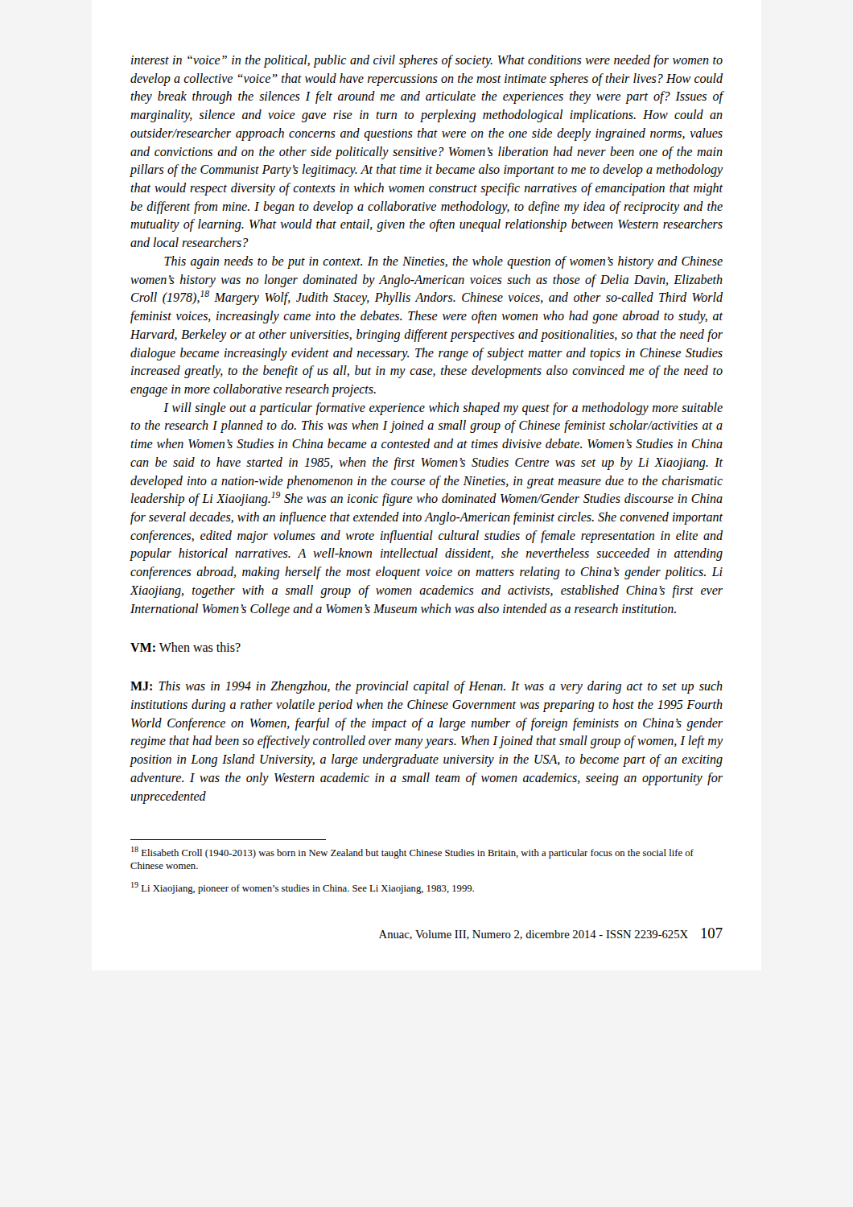interest in “voice” in the political, public and civil spheres of society. What conditions were needed for women to develop a collective “voice” that would have repercussions on the most intimate spheres of their lives? How could they break through the silences I felt around me and articulate the experiences they were part of? Issues of marginality, silence and voice gave rise in turn to perplexing methodological implications. How could an outsider/researcher approach concerns and questions that were on the one side deeply ingrained norms, values and convictions and on the other side politically sensitive? Women’s liberation had never been one of the main pillars of the Communist Party’s legitimacy. At that time it became also important to me to develop a methodology that would respect diversity of contexts in which women construct specific narratives of emancipation that might be different from mine. I began to develop a collaborative methodology, to define my idea of reciprocity and the mutuality of learning. What would that entail, given the often unequal relationship between Western researchers and local researchers?
This again needs to be put in context. In the Nineties, the whole question of women’s history and Chinese women’s history was no longer dominated by Anglo-American voices such as those of Delia Davin, Elizabeth Croll (1978),18 Margery Wolf, Judith Stacey, Phyllis Andors. Chinese voices, and other so-called Third World feminist voices, increasingly came into the debates. These were often women who had gone abroad to study, at Harvard, Berkeley or at other universities, bringing different perspectives and positionalities, so that the need for dialogue became increasingly evident and necessary. The range of subject matter and topics in Chinese Studies increased greatly, to the benefit of us all, but in my case, these developments also convinced me of the need to engage in more collaborative research projects.
I will single out a particular formative experience which shaped my quest for a methodology more suitable to the research I planned to do. This was when I joined a small group of Chinese feminist scholar/activities at a time when Women’s Studies in China became a contested and at times divisive debate. Women’s Studies in China can be said to have started in 1985, when the first Women’s Studies Centre was set up by Li Xiaojiang. It developed into a nation-wide phenomenon in the course of the Nineties, in great measure due to the charismatic leadership of Li Xiaojiang.19 She was an iconic figure who dominated Women/Gender Studies discourse in China for several decades, with an influence that extended into Anglo-American feminist circles. She convened important conferences, edited major volumes and wrote influential cultural studies of female representation in elite and popular historical narratives. A well-known intellectual dissident, she nevertheless succeeded in attending conferences abroad, making herself the most eloquent voice on matters relating to China’s gender politics. Li Xiaojiang, together with a small group of women academics and activists, established China’s first ever International Women’s College and a Women’s Museum which was also intended as a research institution.
VM: When was this?
MJ: This was in 1994 in Zhengzhou, the provincial capital of Henan. It was a very daring act to set up such institutions during a rather volatile period when the Chinese Government was preparing to host the 1995 Fourth World Conference on Women, fearful of the impact of a large number of foreign feminists on China’s gender regime that had been so effectively controlled over many years. When I joined that small group of women, I left my position in Long Island University, a large undergraduate university in the USA, to become part of an exciting adventure. I was the only Western academic in a small team of women academics, seeing an opportunity for unprecedented
18 Elisabeth Croll (1940-2013) was born in New Zealand but taught Chinese Studies in Britain, with a particular focus on the social life of Chinese women.
19 Li Xiaojiang, pioneer of women’s studies in China. See Li Xiaojiang, 1983, 1999.
Anuac, Volume III, Numero 2, dicembre 2014 - ISSN 2239-625X107